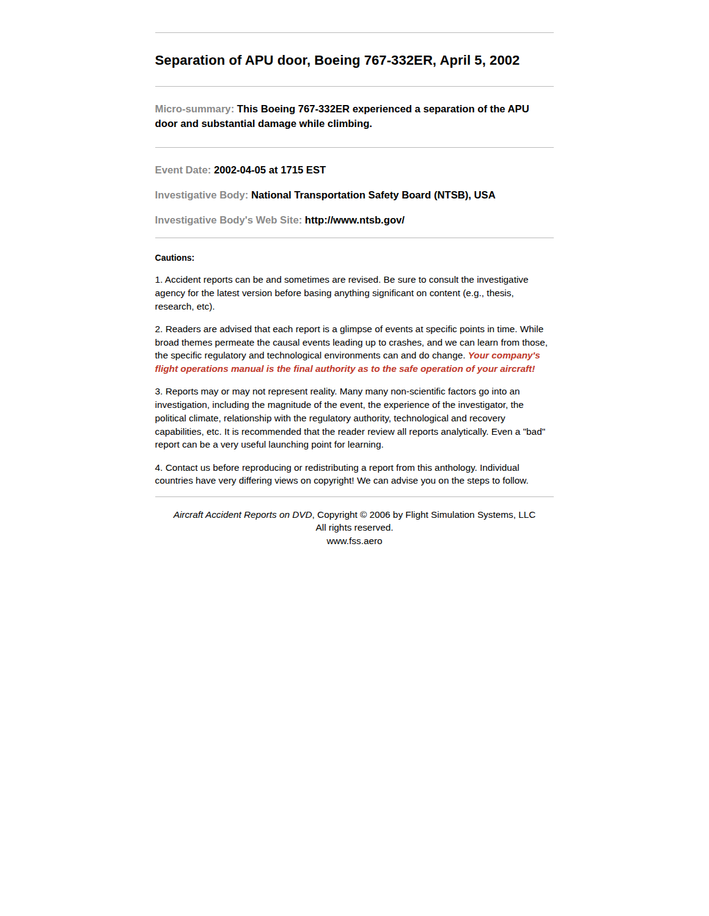Separation of APU door, Boeing 767-332ER, April 5, 2002
Micro-summary: This Boeing 767-332ER experienced a separation of the APU door and substantial damage while climbing.
Event Date: 2002-04-05 at 1715 EST
Investigative Body: National Transportation Safety Board (NTSB), USA
Investigative Body's Web Site: http://www.ntsb.gov/
Cautions:
1. Accident reports can be and sometimes are revised. Be sure to consult the investigative agency for the latest version before basing anything significant on content (e.g., thesis, research, etc).
2. Readers are advised that each report is a glimpse of events at specific points in time. While broad themes permeate the causal events leading up to crashes, and we can learn from those, the specific regulatory and technological environments can and do change. Your company's flight operations manual is the final authority as to the safe operation of your aircraft!
3. Reports may or may not represent reality. Many many non-scientific factors go into an investigation, including the magnitude of the event, the experience of the investigator, the political climate, relationship with the regulatory authority, technological and recovery capabilities, etc. It is recommended that the reader review all reports analytically. Even a "bad" report can be a very useful launching point for learning.
4. Contact us before reproducing or redistributing a report from this anthology. Individual countries have very differing views on copyright! We can advise you on the steps to follow.
Aircraft Accident Reports on DVD, Copyright © 2006 by Flight Simulation Systems, LLC
All rights reserved.
www.fss.aero